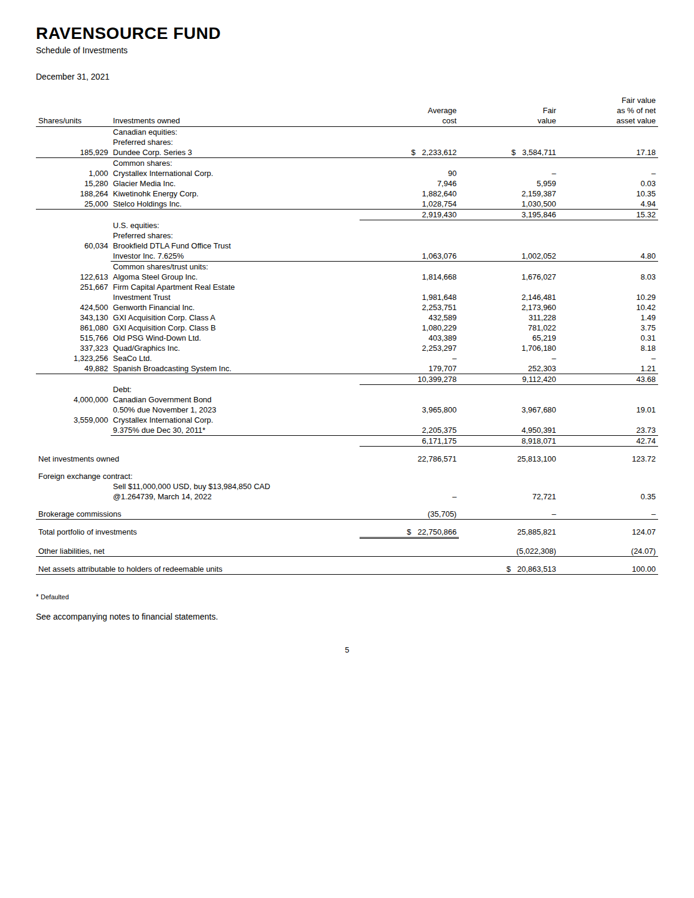RAVENSOURCE FUND
Schedule of Investments
December 31, 2021
| | | | | Fair value |
| --- | --- | --- | --- | --- |
| | | Average | Fair | as % of net |
| Shares/units | Investments owned | cost | value | asset value |
| | Canadian equities: | | | |
| | Preferred shares: | | | |
| 185,929 | Dundee Corp. Series 3 | $ 2,233,612 | $ 3,584,711 | 17.18 |
| | Common shares: | | | |
| 1,000 | Crystallex International Corp. | 90 | – | – |
| 15,280 | Glacier Media Inc. | 7,946 | 5,959 | 0.03 |
| 188,264 | Kiwetinohk Energy Corp. | 1,882,640 | 2,159,387 | 10.35 |
| 25,000 | Stelco Holdings Inc. | 1,028,754 | 1,030,500 | 4.94 |
| | | 2,919,430 | 3,195,846 | 15.32 |
| | U.S. equities: | | | |
| | Preferred shares: | | | |
| 60,034 | Brookfield DTLA Fund Office Trust | | | |
| | Investor Inc. 7.625% | 1,063,076 | 1,002,052 | 4.80 |
| | Common shares/trust units: | | | |
| 122,613 | Algoma Steel Group Inc. | 1,814,668 | 1,676,027 | 8.03 |
| 251,667 | Firm Capital Apartment Real Estate | | | |
| | Investment Trust | 1,981,648 | 2,146,481 | 10.29 |
| 424,500 | Genworth Financial Inc. | 2,253,751 | 2,173,960 | 10.42 |
| 343,130 | GXI Acquisition Corp. Class A | 432,589 | 311,228 | 1.49 |
| 861,080 | GXI Acquisition Corp. Class B | 1,080,229 | 781,022 | 3.75 |
| 515,766 | Old PSG Wind-Down Ltd. | 403,389 | 65,219 | 0.31 |
| 337,323 | Quad/Graphics Inc. | 2,253,297 | 1,706,180 | 8.18 |
| 1,323,256 | SeaCo Ltd. | – | – | – |
| 49,882 | Spanish Broadcasting System Inc. | 179,707 | 252,303 | 1.21 |
| | | 10,399,278 | 9,112,420 | 43.68 |
| | Debt: | | | |
| 4,000,000 | Canadian Government Bond | | | |
| | 0.50% due November 1, 2023 | 3,965,800 | 3,967,680 | 19.01 |
| 3,559,000 | Crystallex International Corp. | | | |
| | 9.375% due Dec 30, 2011* | 2,205,375 | 4,950,391 | 23.73 |
| | | 6,171,175 | 8,918,071 | 42.74 |
| Net investments owned | 22,786,571 | 25,813,100 | 123.72 |
| Foreign exchange contract: | | | |
| | Sell $11,000,000 USD, buy $13,984,850 CAD | | | |
| | @1.264739, March 14, 2022 | – | 72,721 | 0.35 |
| Brokerage commissions | (35,705) | – | – |
| Total portfolio of investments | $ 22,750,866 | 25,885,821 | 124.07 |
| Other liabilities, net | | (5,022,308) | (24.07) |
| Net assets attributable to holders of redeemable units | | $ 20,863,513 | 100.00 |
* Defaulted
See accompanying notes to financial statements.
5